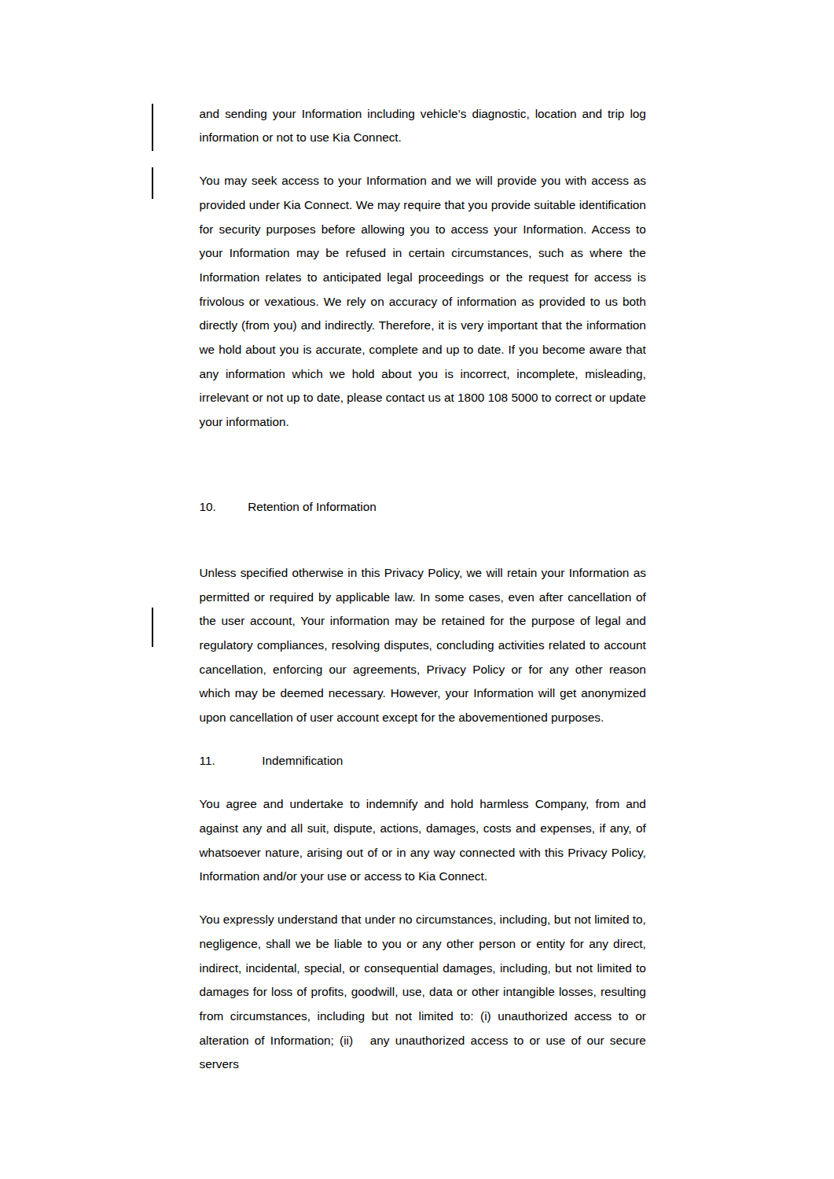and sending your Information including vehicle’s diagnostic, location and trip log information or not to use Kia Connect.
You may seek access to your Information and we will provide you with access as provided under Kia Connect. We may require that you provide suitable identification for security purposes before allowing you to access your Information. Access to your Information may be refused in certain circumstances, such as where the Information relates to anticipated legal proceedings or the request for access is frivolous or vexatious. We rely on accuracy of information as provided to us both directly (from you) and indirectly. Therefore, it is very important that the information we hold about you is accurate, complete and up to date. If you become aware that any information which we hold about you is incorrect, incomplete, misleading, irrelevant or not up to date, please contact us at 1800 108 5000 to correct or update your information.
10. Retention of Information
Unless specified otherwise in this Privacy Policy, we will retain your Information as permitted or required by applicable law. In some cases, even after cancellation of the user account, Your information may be retained for the purpose of legal and regulatory compliances, resolving disputes, concluding activities related to account cancellation, enforcing our agreements, Privacy Policy or for any other reason which may be deemed necessary. However, your Information will get anonymized upon cancellation of user account except for the abovementioned purposes.
11. Indemnification
You agree and undertake to indemnify and hold harmless Company, from and against any and all suit, dispute, actions, damages, costs and expenses, if any, of whatsoever nature, arising out of or in any way connected with this Privacy Policy, Information and/or your use or access to Kia Connect.
You expressly understand that under no circumstances, including, but not limited to, negligence, shall we be liable to you or any other person or entity for any direct, indirect, incidental, special, or consequential damages, including, but not limited to damages for loss of profits, goodwill, use, data or other intangible losses, resulting from circumstances, including but not limited to: (i) unauthorized access to or alteration of Information; (ii) any unauthorized access to or use of our secure servers